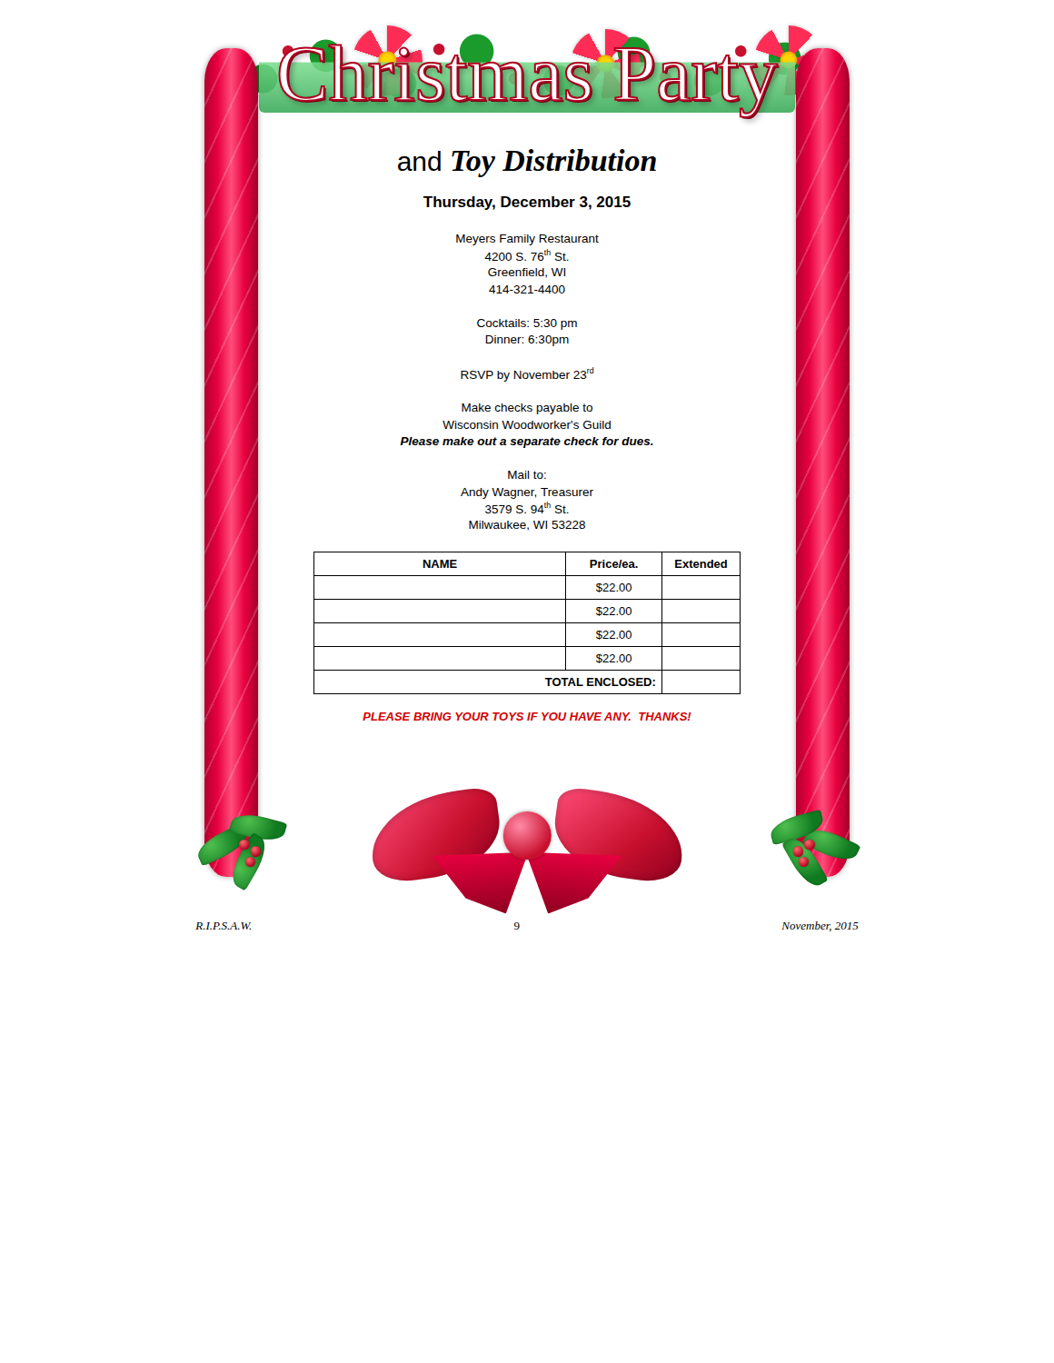Christmas Party
and Toy Distribution
Thursday, December 3, 2015
Meyers Family Restaurant
4200 S. 76th St.
Greenfield, WI
414-321-4400
Cocktails: 5:30 pm
Dinner: 6:30pm
RSVP by November 23rd
Make checks payable to
Wisconsin Woodworker's Guild
Please make out a separate check for dues.
Mail to:
Andy Wagner, Treasurer
3579 S. 94th St.
Milwaukee, WI 53228
| NAME | Price/ea. | Extended |
| --- | --- | --- |
| | $22.00 | |
| | $22.00 | |
| | $22.00 | |
| | $22.00 | |
| TOTAL ENCLOSED: | |
PLEASE BRING YOUR TOYS IF YOU HAVE ANY. THANKS!
R.I.P.S.A.W.
9
November, 2015